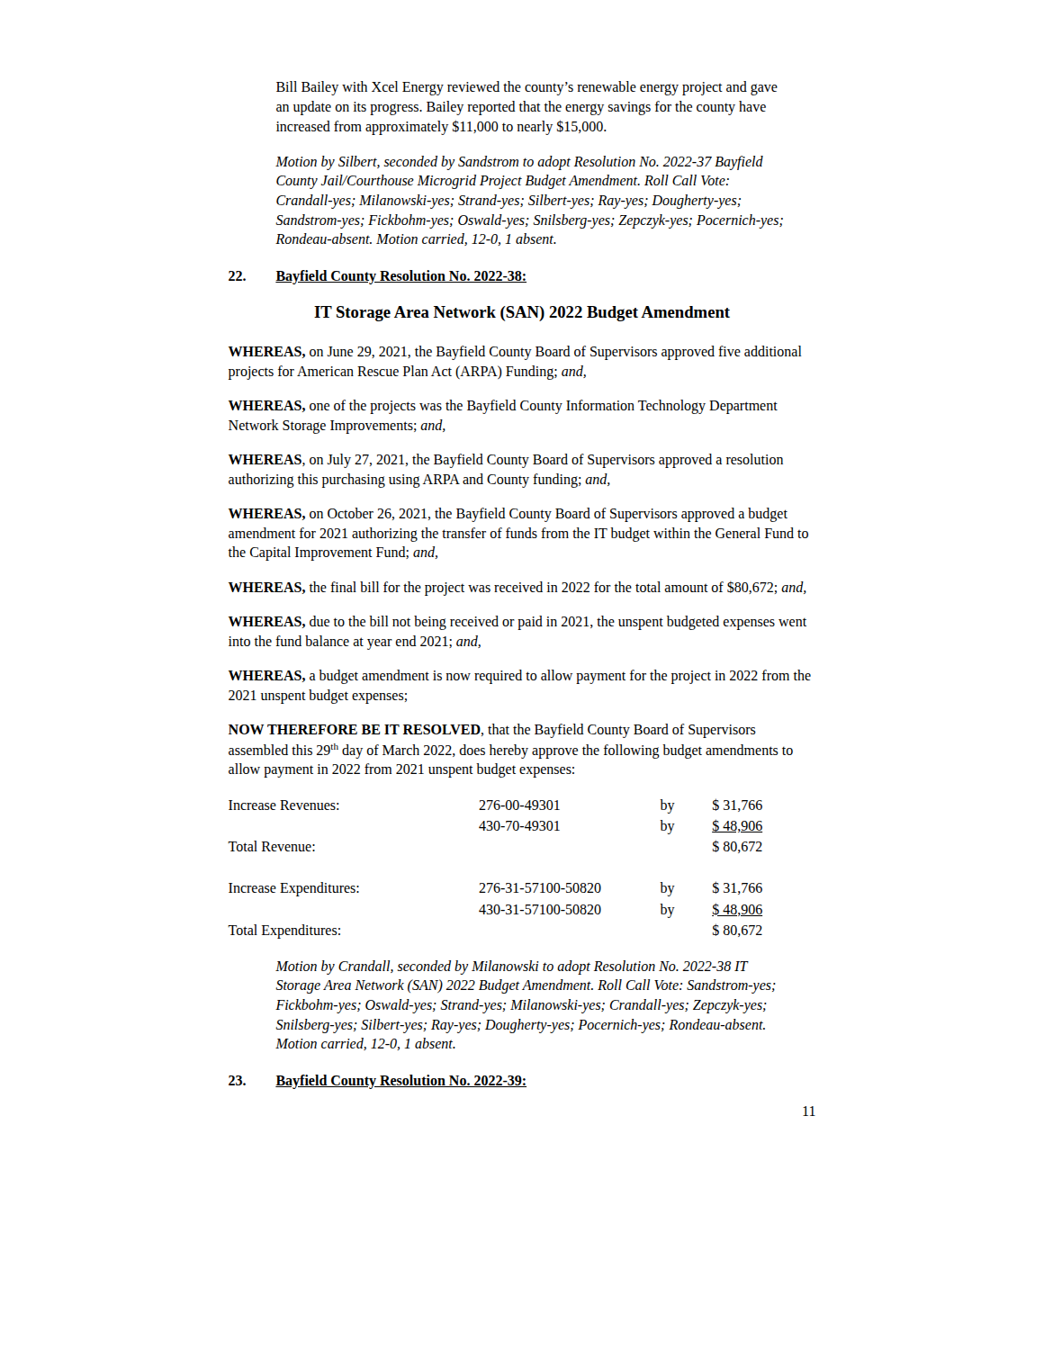Bill Bailey with Xcel Energy reviewed the county’s renewable energy project and gave an update on its progress. Bailey reported that the energy savings for the county have increased from approximately $11,000 to nearly $15,000.
Motion by Silbert, seconded by Sandstrom to adopt Resolution No. 2022-37 Bayfield County Jail/Courthouse Microgrid Project Budget Amendment. Roll Call Vote: Crandall-yes; Milanowski-yes; Strand-yes; Silbert-yes; Ray-yes; Dougherty-yes; Sandstrom-yes; Fickbohm-yes; Oswald-yes; Snilsberg-yes; Zepczyk-yes; Pocernich-yes; Rondeau-absent. Motion carried, 12-0, 1 absent.
22. Bayfield County Resolution No. 2022-38:
IT Storage Area Network (SAN) 2022 Budget Amendment
WHEREAS, on June 29, 2021, the Bayfield County Board of Supervisors approved five additional projects for American Rescue Plan Act (ARPA) Funding; and,
WHEREAS, one of the projects was the Bayfield County Information Technology Department Network Storage Improvements; and,
WHEREAS, on July 27, 2021, the Bayfield County Board of Supervisors approved a resolution authorizing this purchasing using ARPA and County funding; and,
WHEREAS, on October 26, 2021, the Bayfield County Board of Supervisors approved a budget amendment for 2021 authorizing the transfer of funds from the IT budget within the General Fund to the Capital Improvement Fund; and,
WHEREAS, the final bill for the project was received in 2022 for the total amount of $80,672; and,
WHEREAS, due to the bill not being received or paid in 2021, the unspent budgeted expenses went into the fund balance at year end 2021; and,
WHEREAS, a budget amendment is now required to allow payment for the project in 2022 from the 2021 unspent budget expenses;
NOW THEREFORE BE IT RESOLVED, that the Bayfield County Board of Supervisors assembled this 29th day of March 2022, does hereby approve the following budget amendments to allow payment in 2022 from 2021 unspent budget expenses:
| Increase Revenues: | 276-00-49301 | by | $ 31,766 |
| | 430-70-49301 | by | $ 48,906 |
| Total Revenue: | | | $ 80,672 |
| Increase Expenditures: | 276-31-57100-50820 | by | $ 31,766 |
| | 430-31-57100-50820 | by | $ 48,906 |
| Total Expenditures: | | | $ 80,672 |
Motion by Crandall, seconded by Milanowski to adopt Resolution No. 2022-38 IT Storage Area Network (SAN) 2022 Budget Amendment. Roll Call Vote: Sandstrom-yes; Fickbohm-yes; Oswald-yes; Strand-yes; Milanowski-yes; Crandall-yes; Zepczyk-yes; Snilsberg-yes; Silbert-yes; Ray-yes; Dougherty-yes; Pocernich-yes; Rondeau-absent. Motion carried, 12-0, 1 absent.
23. Bayfield County Resolution No. 2022-39:
11